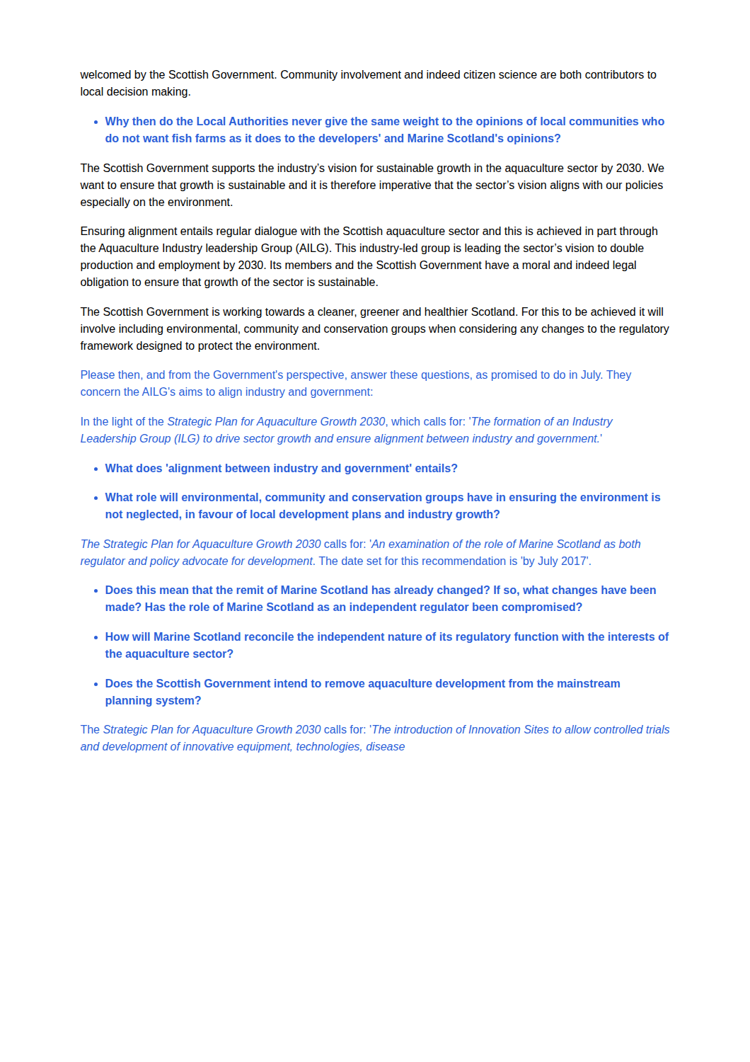welcomed by the Scottish Government. Community involvement and indeed citizen science are both contributors to local decision making.
Why then do the Local Authorities never give the same weight to the opinions of local communities who do not want fish farms as it does to the developers' and Marine Scotland's opinions?
The Scottish Government supports the industry’s vision for sustainable growth in the aquaculture sector by 2030. We want to ensure that growth is sustainable and it is therefore imperative that the sector’s vision aligns with our policies especially on the environment.
Ensuring alignment entails regular dialogue with the Scottish aquaculture sector and this is achieved in part through the Aquaculture Industry leadership Group (AILG). This industry-led group is leading the sector’s vision to double production and employment by 2030. Its members and the Scottish Government have a moral and indeed legal obligation to ensure that growth of the sector is sustainable.
The Scottish Government is working towards a cleaner, greener and healthier Scotland. For this to be achieved it will involve including environmental, community and conservation groups when considering any changes to the regulatory framework designed to protect the environment.
Please then, and from the Government's perspective, answer these questions, as promised to do in July. They concern the AILG's aims to align industry and government:
In the light of the Strategic Plan for Aquaculture Growth 2030, which calls for: 'The formation of an Industry Leadership Group (ILG) to drive sector growth and ensure alignment between industry and government.'
What does 'alignment between industry and government' entails?
What role will environmental, community and conservation groups have in ensuring the environment is not neglected, in favour of local development plans and industry growth?
The Strategic Plan for Aquaculture Growth 2030 calls for: 'An examination of the role of Marine Scotland as both regulator and policy advocate for development. The date set for this recommendation is 'by July 2017'.
Does this mean that the remit of Marine Scotland has already changed? If so, what changes have been made? Has the role of Marine Scotland as an independent regulator been compromised?
How will Marine Scotland reconcile the independent nature of its regulatory function with the interests of the aquaculture sector?
Does the Scottish Government intend to remove aquaculture development from the mainstream planning system?
The Strategic Plan for Aquaculture Growth 2030 calls for: 'The introduction of Innovation Sites to allow controlled trials and development of innovative equipment, technologies, disease